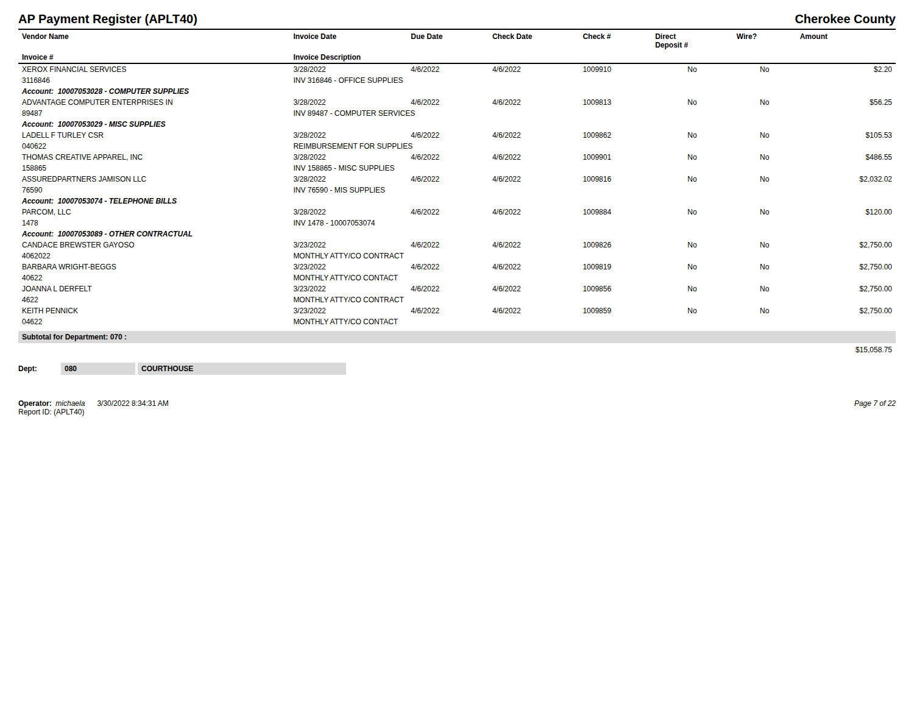AP Payment Register (APLT40)
Cherokee County
| Vendor Name | Invoice Date | Due Date | Check Date | Check # | Direct Deposit # | Wire? | Amount |
| --- | --- | --- | --- | --- | --- | --- | --- |
| Invoice # | Invoice Description | | | |
| XEROX FINANCIAL SERVICES | 3/28/2022 | 4/6/2022 | 4/6/2022 | 1009910 | No | No | $2.20 |
| 3116846 | INV 316846 - OFFICE SUPPLIES | | | |
| Account: 10007053028 - COMPUTER SUPPLIES |
| ADVANTAGE COMPUTER ENTERPRISES IN | 3/28/2022 | 4/6/2022 | 4/6/2022 | 1009813 | No | No | $56.25 |
| 89487 | INV 89487 - COMPUTER SERVICES | | | |
| Account: 10007053029 - MISC SUPPLIES |
| LADELL F TURLEY CSR | 3/28/2022 | 4/6/2022 | 4/6/2022 | 1009862 | No | No | $105.53 |
| 040622 | REIMBURSEMENT FOR SUPPLIES | | | |
| THOMAS CREATIVE APPAREL, INC | 3/28/2022 | 4/6/2022 | 4/6/2022 | 1009901 | No | No | $486.55 |
| 158865 | INV 158865 - MISC SUPPLIES | | | |
| ASSUREDPARTNERS JAMISON LLC | 3/28/2022 | 4/6/2022 | 4/6/2022 | 1009816 | No | No | $2,032.02 |
| 76590 | INV 76590 - MIS SUPPLIES | | | |
| Account: 10007053074 - TELEPHONE BILLS |
| PARCOM, LLC | 3/28/2022 | 4/6/2022 | 4/6/2022 | 1009884 | No | No | $120.00 |
| 1478 | INV 1478 - 10007053074 | | | |
| Account: 10007053089 - OTHER CONTRACTUAL |
| CANDACE BREWSTER GAYOSO | 3/23/2022 | 4/6/2022 | 4/6/2022 | 1009826 | No | No | $2,750.00 |
| 4062022 | MONTHLY ATTY/CO CONTRACT | | | |
| BARBARA WRIGHT-BEGGS | 3/23/2022 | 4/6/2022 | 4/6/2022 | 1009819 | No | No | $2,750.00 |
| 40622 | MONTHLY ATTY/CO CONTACT | | | |
| JOANNA L DERFELT | 3/23/2022 | 4/6/2022 | 4/6/2022 | 1009856 | No | No | $2,750.00 |
| 4622 | MONTHLY ATTY/CO CONTRACT | | | |
| KEITH PENNICK | 3/23/2022 | 4/6/2022 | 4/6/2022 | 1009859 | No | No | $2,750.00 |
| 04622 | MONTHLY ATTY/CO CONTACT | | | |
Subtotal for Department: 070 :
$15,058.75
Dept:
080
COURTHOUSE
Operator: michaela 3/30/2022 8:34:31 AM
Report ID: (APLT40)
Page 7 of 22